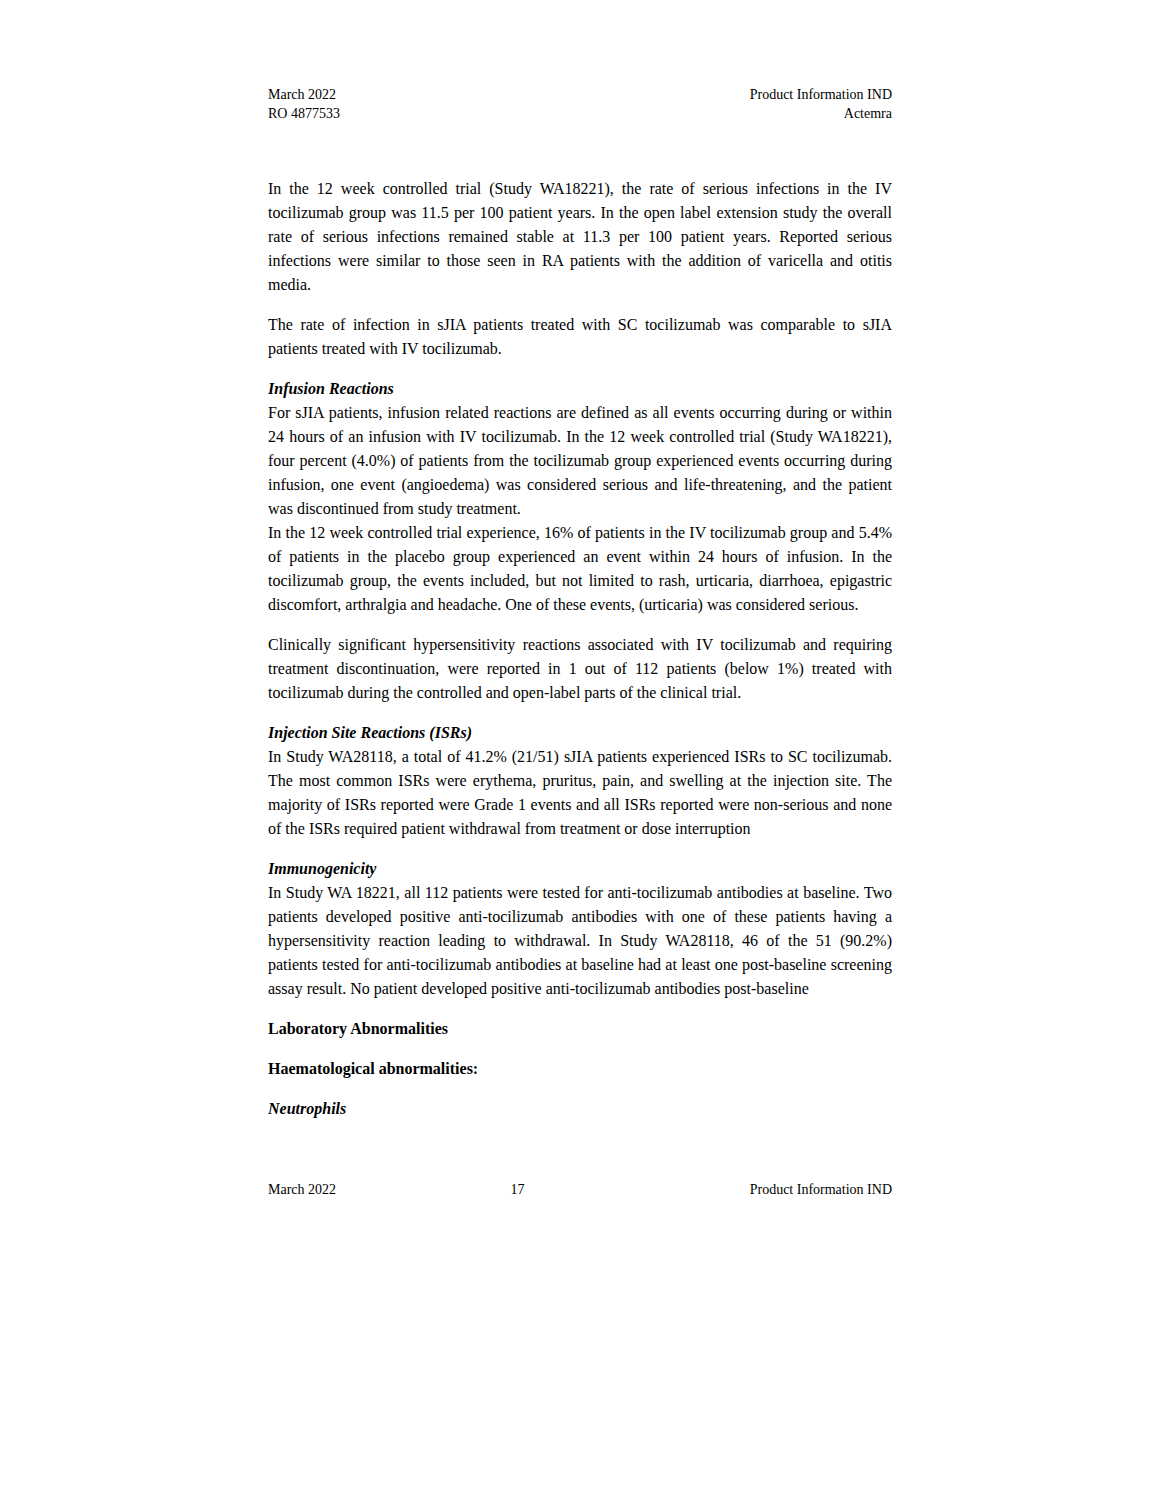March 2022
RO 4877533
Product Information IND
Actemra
In the 12 week controlled trial (Study WA18221), the rate of serious infections in the IV tocilizumab group was 11.5 per 100 patient years. In the open label extension study the overall rate of serious infections remained stable at 11.3 per 100 patient years. Reported serious infections were similar to those seen in RA patients with the addition of varicella and otitis media.
The rate of infection in sJIA patients treated with SC tocilizumab was comparable to sJIA patients treated with IV tocilizumab.
Infusion Reactions
For sJIA patients, infusion related reactions are defined as all events occurring during or within 24 hours of an infusion with IV tocilizumab. In the 12 week controlled trial (Study WA18221), four percent (4.0%) of patients from the tocilizumab group experienced events occurring during infusion, one event (angioedema) was considered serious and life-threatening, and the patient was discontinued from study treatment.
In the 12 week controlled trial experience, 16% of patients in the IV tocilizumab group and 5.4% of patients in the placebo group experienced an event within 24 hours of infusion. In the tocilizumab group, the events included, but not limited to rash, urticaria, diarrhoea, epigastric discomfort, arthralgia and headache. One of these events, (urticaria) was considered serious.
Clinically significant hypersensitivity reactions associated with IV tocilizumab and requiring treatment discontinuation, were reported in 1 out of 112 patients (below 1%) treated with tocilizumab during the controlled and open-label parts of the clinical trial.
Injection Site Reactions (ISRs)
In Study WA28118, a total of 41.2% (21/51) sJIA patients experienced ISRs to SC tocilizumab. The most common ISRs were erythema, pruritus, pain, and swelling at the injection site. The majority of ISRs reported were Grade 1 events and all ISRs reported were non-serious and none of the ISRs required patient withdrawal from treatment or dose interruption
Immunogenicity
In Study WA 18221, all 112 patients were tested for anti-tocilizumab antibodies at baseline. Two patients developed positive anti-tocilizumab antibodies with one of these patients having a hypersensitivity reaction leading to withdrawal. In Study WA28118, 46 of the 51 (90.2%) patients tested for anti-tocilizumab antibodies at baseline had at least one post-baseline screening assay result. No patient developed positive anti-tocilizumab antibodies post-baseline
Laboratory Abnormalities
Haematological abnormalities:
Neutrophils
March 2022
17
Product Information IND